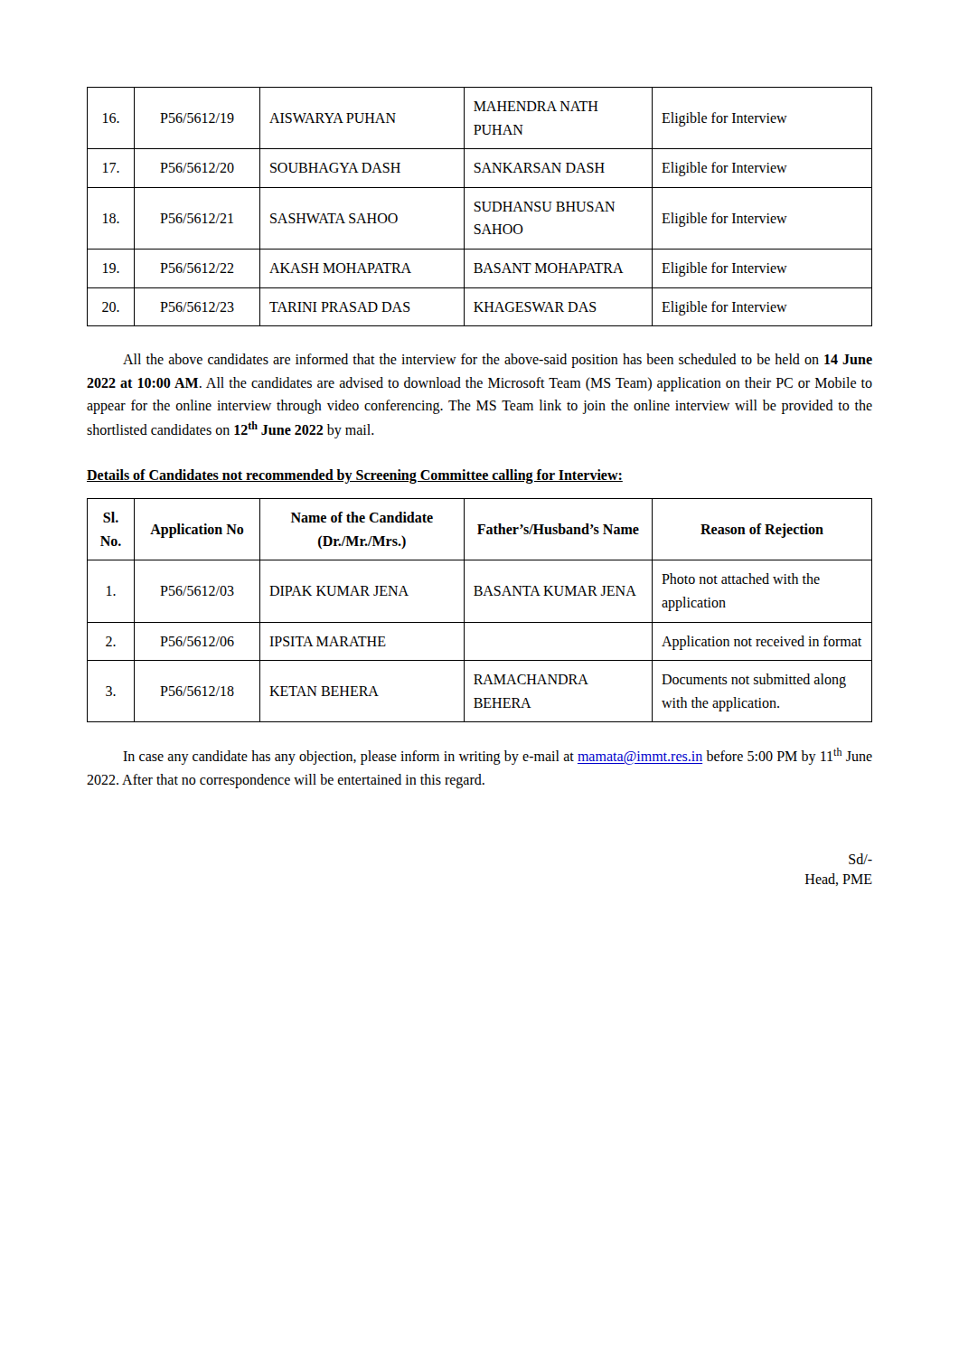| 16. | P56/5612/19 | AISWARYA PUHAN | MAHENDRA NATH PUHAN | Eligible for Interview |
| 17. | P56/5612/20 | SOUBHAGYA DASH | SANKARSAN DASH | Eligible for Interview |
| 18. | P56/5612/21 | SASHWATA SAHOO | SUDHANSU BHUSAN SAHOO | Eligible for Interview |
| 19. | P56/5612/22 | AKASH MOHAPATRA | BASANT MOHAPATRA | Eligible for Interview |
| 20. | P56/5612/23 | TARINI PRASAD DAS | KHAGESWAR DAS | Eligible for Interview |
All the above candidates are informed that the interview for the above-said position has been scheduled to be held on 14 June 2022 at 10:00 AM. All the candidates are advised to download the Microsoft Team (MS Team) application on their PC or Mobile to appear for the online interview through video conferencing. The MS Team link to join the online interview will be provided to the shortlisted candidates on 12th June 2022 by mail.
Details of Candidates not recommended by Screening Committee calling for Interview:
| Sl. No. | Application No | Name of the Candidate (Dr./Mr./Mrs.) | Father’s/Husband’s Name | Reason of Rejection |
| --- | --- | --- | --- | --- |
| 1. | P56/5612/03 | DIPAK KUMAR JENA | BASANTA KUMAR JENA | Photo not attached with the application |
| 2. | P56/5612/06 | IPSITA MARATHE | | Application not received in format |
| 3. | P56/5612/18 | KETAN BEHERA | RAMACHANDRA BEHERA | Documents not submitted along with the application. |
In case any candidate has any objection, please inform in writing by e-mail at mamata@immt.res.in before 5:00 PM by 11th June 2022. After that no correspondence will be entertained in this regard.
Sd/-
Head, PME